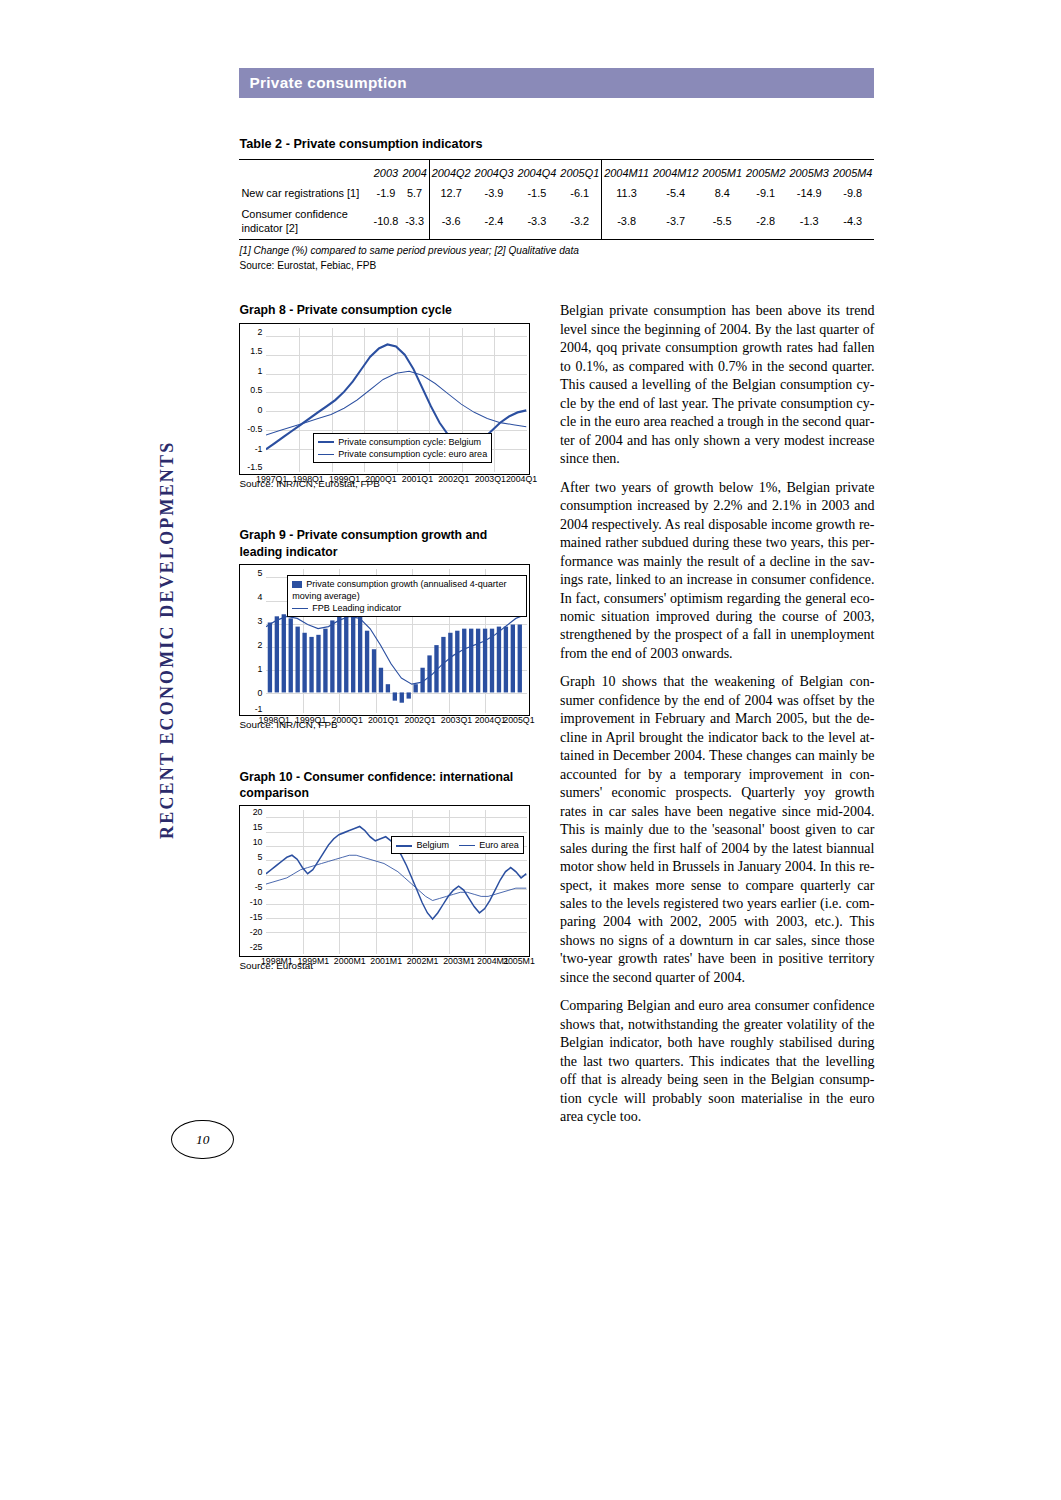RECENT ECONOMIC DEVELOPMENTS
Private consumption
Table 2 - Private consumption indicators
| | 2003 | 2004 | 2004Q2 | 2004Q3 | 2004Q4 | 2005Q1 | 2004M11 | 2004M12 | 2005M1 | 2005M2 | 2005M3 | 2005M4 |
| --- | --- | --- | --- | --- | --- | --- | --- | --- | --- | --- | --- | --- |
| New car registrations [1] | -1.9 | 5.7 | 12.7 | -3.9 | -1.5 | -6.1 | 11.3 | -5.4 | 8.4 | -9.1 | -14.9 | -9.8 |
| Consumer confidence indicator [2] | -10.8 | -3.3 | -3.6 | -2.4 | -3.3 | -3.2 | -3.8 | -3.7 | -5.5 | -2.8 | -1.3 | -4.3 |
[1] Change (%) compared to same period previous year; [2] Qualitative data
Source: Eurostat, Febiac, FPB
Graph 8 - Private consumption cycle
2 1.5 1 0.5 0 -0.5 -1 -1.5
Private consumption cycle: Belgium
Private consumption cycle: euro area
1997Q1 1998Q1 1999Q1 2000Q1 2001Q1 2002Q1 2003Q1 2004Q1
Source: INR/ICN, Eurostat, FPB
Graph 9 - Private consumption growth and leading indicator
5 4 3 2 1 0 -1
Private consumption growth (annualised 4-quarter moving average)
FPB Leading indicator
1998Q1 1999Q1 2000Q1 2001Q1 2002Q1 2003Q1 2004Q1 2005Q1
Source: INR/ICN, FPB
Graph 10 - Consumer confidence: international comparison
20 15 10 5 0 -5 -10 -15 -20 -25
Belgium Euro area
1998M1 1999M1 2000M1 2001M1 2002M1 2003M1 2004M1 2005M1
Source: Eurostat
Belgian private consumption has been above its trend level since the beginning of 2004. By the last quarter of 2004, qoq private consumption growth rates had fallen to 0.1%, as compared with 0.7% in the second quarter. This caused a levelling of the Belgian consumption cycle by the end of last year. The private consumption cycle in the euro area reached a trough in the second quarter of 2004 and has only shown a very modest increase since then.
After two years of growth below 1%, Belgian private consumption increased by 2.2% and 2.1% in 2003 and 2004 respectively. As real disposable income growth remained rather subdued during these two years, this performance was mainly the result of a decline in the savings rate, linked to an increase in consumer confidence. In fact, consumers' optimism regarding the general economic situation improved during the course of 2003, strengthened by the prospect of a fall in unemployment from the end of 2003 onwards.
Graph 10 shows that the weakening of Belgian consumer confidence by the end of 2004 was offset by the improvement in February and March 2005, but the decline in April brought the indicator back to the level attained in December 2004. These changes can mainly be accounted for by a temporary improvement in consumers' economic prospects. Quarterly yoy growth rates in car sales have been negative since mid-2004. This is mainly due to the 'seasonal' boost given to car sales during the first half of 2004 by the latest biannual motor show held in Brussels in January 2004. In this respect, it makes more sense to compare quarterly car sales to the levels registered two years earlier (i.e. comparing 2004 with 2002, 2005 with 2003, etc.). This shows no signs of a downturn in car sales, since those 'two-year growth rates' have been in positive territory since the second quarter of 2004.
Comparing Belgian and euro area consumer confidence shows that, notwithstanding the greater volatility of the Belgian indicator, both have roughly stabilised during the last two quarters. This indicates that the levelling off that is already being seen in the Belgian consumption cycle will probably soon materialise in the euro area cycle too.
10